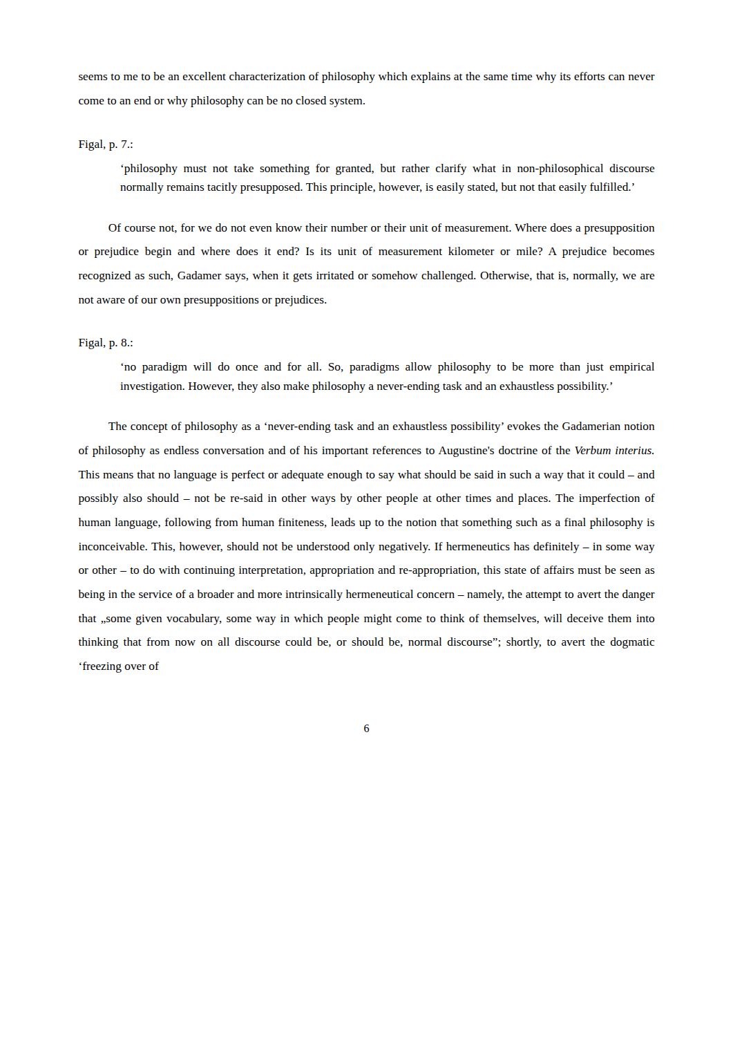seems to me to be an excellent characterization of philosophy which explains at the same time why its efforts can never come to an end or why philosophy can be no closed system.
Figal, p. 7.:
‘philosophy must not take something for granted, but rather clarify what in non-philosophical discourse normally remains tacitly presupposed. This principle, however, is easily stated, but not that easily fulfilled.’
Of course not, for we do not even know their number or their unit of measurement. Where does a presupposition or prejudice begin and where does it end? Is its unit of measurement kilometer or mile? A prejudice becomes recognized as such, Gadamer says, when it gets irritated or somehow challenged. Otherwise, that is, normally, we are not aware of our own presuppositions or prejudices.
Figal, p. 8.:
‘no paradigm will do once and for all. So, paradigms allow philosophy to be more than just empirical investigation. However, they also make philosophy a never-ending task and an exhaustless possibility.’
The concept of philosophy as a ‘never-ending task and an exhaustless possibility’ evokes the Gadamerian notion of philosophy as endless conversation and of his important references to Augustine's doctrine of the Verbum interius. This means that no language is perfect or adequate enough to say what should be said in such a way that it could – and possibly also should – not be re-said in other ways by other people at other times and places. The imperfection of human language, following from human finiteness, leads up to the notion that something such as a final philosophy is inconceivable. This, however, should not be understood only negatively. If hermeneutics has definitely – in some way or other – to do with continuing interpretation, appropriation and re-appropriation, this state of affairs must be seen as being in the service of a broader and more intrinsically hermeneutical concern – namely, the attempt to avert the danger that „some given vocabulary, some way in which people might come to think of themselves, will deceive them into thinking that from now on all discourse could be, or should be, normal discourse”; shortly, to avert the dogmatic ‘freezing over of
6